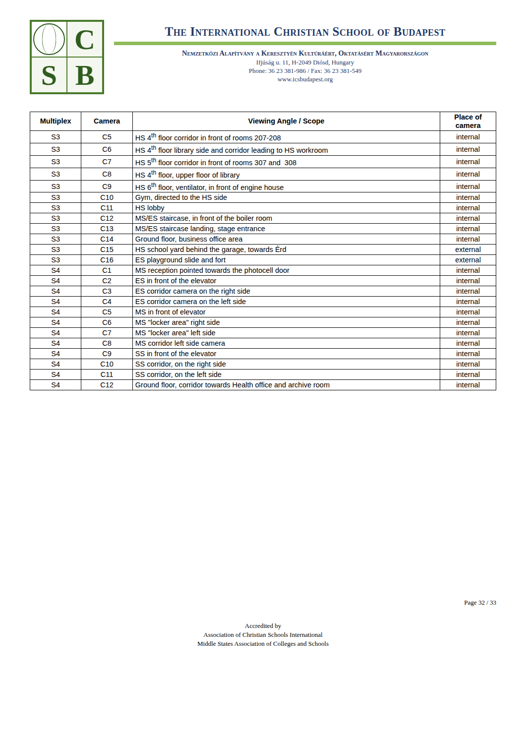C
S
B
The International Christian School of Budapest
Nemzetközi Alapítvány a Keresztyén Kultúráért, Oktatásért Magyarországon
Ifjúság u. 11, H-2049 Diósd, Hungary
Phone: 36 23 381-986 / Fax: 36 23 381-549
www.icsbudapest.org
| Multiplex | Camera | Viewing Angle / Scope | Place of camera |
| --- | --- | --- | --- |
| S3 | C5 | HS 4 th floor corridor in front of rooms 207-208 | internal |
| S3 | C6 | HS 4 th floor library side and corridor leading to HS workroom | internal |
| S3 | C7 | HS 5 th floor corridor in front of rooms 307 and 308 | internal |
| S3 | C8 | HS 4 th floor, upper floor of library | internal |
| S3 | C9 | HS 6 th floor, ventilator, in front of engine house | internal |
| S3 | C10 | Gym, directed to the HS side | internal |
| S3 | C11 | HS lobby | internal |
| S3 | C12 | MS/ES staircase, in front of the boiler room | internal |
| S3 | C13 | MS/ES staircase landing, stage entrance | internal |
| S3 | C14 | Ground floor, business office area | internal |
| S3 | C15 | HS school yard behind the garage, towards Érd | external |
| S3 | C16 | ES playground slide and fort | external |
| S4 | C1 | MS reception pointed towards the photocell door | internal |
| S4 | C2 | ES in front of the elevator | internal |
| S4 | C3 | ES corridor camera on the right side | internal |
| S4 | C4 | ES corridor camera on the left side | internal |
| S4 | C5 | MS in front of elevator | internal |
| S4 | C6 | MS "locker area" right side | internal |
| S4 | C7 | MS "locker area" left side | internal |
| S4 | C8 | MS corridor left side camera | internal |
| S4 | C9 | SS in front of the elevator | internal |
| S4 | C10 | SS corridor, on the right side | internal |
| S4 | C11 | SS corridor, on the left side | internal |
| S4 | C12 | Ground floor, corridor towards Health office and archive room | internal |
Page 32 / 33
Accredited by
Association of Christian Schools International
Middle States Association of Colleges and Schools